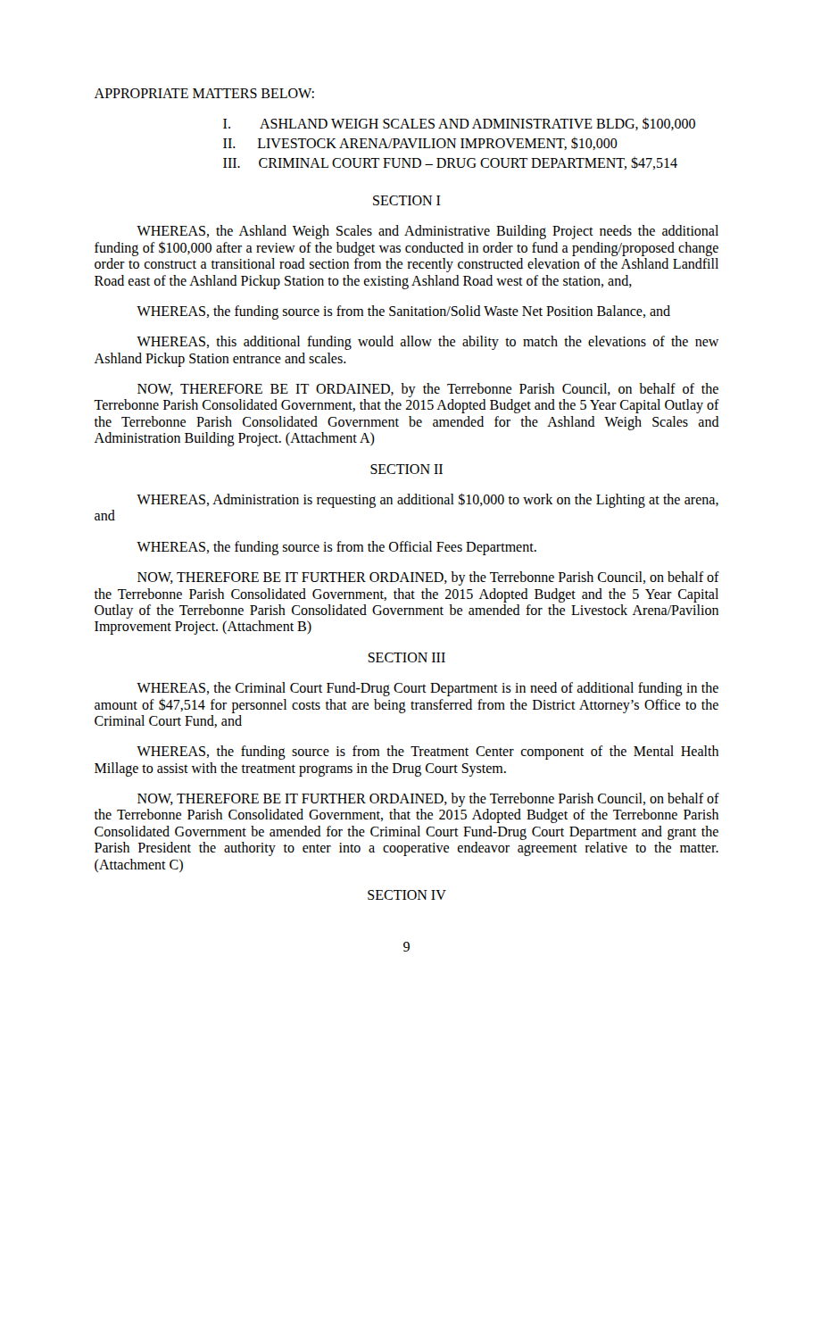APPROPRIATE MATTERS BELOW:
I. ASHLAND WEIGH SCALES AND ADMINISTRATIVE BLDG, $100,000
II. LIVESTOCK ARENA/PAVILION IMPROVEMENT, $10,000
III. CRIMINAL COURT FUND – DRUG COURT DEPARTMENT, $47,514
SECTION I
WHEREAS, the Ashland Weigh Scales and Administrative Building Project needs the additional funding of $100,000 after a review of the budget was conducted in order to fund a pending/proposed change order to construct a transitional road section from the recently constructed elevation of the Ashland Landfill Road east of the Ashland Pickup Station to the existing Ashland Road west of the station, and,
WHEREAS, the funding source is from the Sanitation/Solid Waste Net Position Balance, and
WHEREAS, this additional funding would allow the ability to match the elevations of the new Ashland Pickup Station entrance and scales.
NOW, THEREFORE BE IT ORDAINED, by the Terrebonne Parish Council, on behalf of the Terrebonne Parish Consolidated Government, that the 2015 Adopted Budget and the 5 Year Capital Outlay of the Terrebonne Parish Consolidated Government be amended for the Ashland Weigh Scales and Administration Building Project. (Attachment A)
SECTION II
WHEREAS, Administration is requesting an additional $10,000 to work on the Lighting at the arena, and
WHEREAS, the funding source is from the Official Fees Department.
NOW, THEREFORE BE IT FURTHER ORDAINED, by the Terrebonne Parish Council, on behalf of the Terrebonne Parish Consolidated Government, that the 2015 Adopted Budget and the 5 Year Capital Outlay of the Terrebonne Parish Consolidated Government be amended for the Livestock Arena/Pavilion Improvement Project. (Attachment B)
SECTION III
WHEREAS, the Criminal Court Fund-Drug Court Department is in need of additional funding in the amount of $47,514 for personnel costs that are being transferred from the District Attorney’s Office to the Criminal Court Fund, and
WHEREAS, the funding source is from the Treatment Center component of the Mental Health Millage to assist with the treatment programs in the Drug Court System.
NOW, THEREFORE BE IT FURTHER ORDAINED, by the Terrebonne Parish Council, on behalf of the Terrebonne Parish Consolidated Government, that the 2015 Adopted Budget of the Terrebonne Parish Consolidated Government be amended for the Criminal Court Fund-Drug Court Department and grant the Parish President the authority to enter into a cooperative endeavor agreement relative to the matter. (Attachment C)
SECTION IV
9